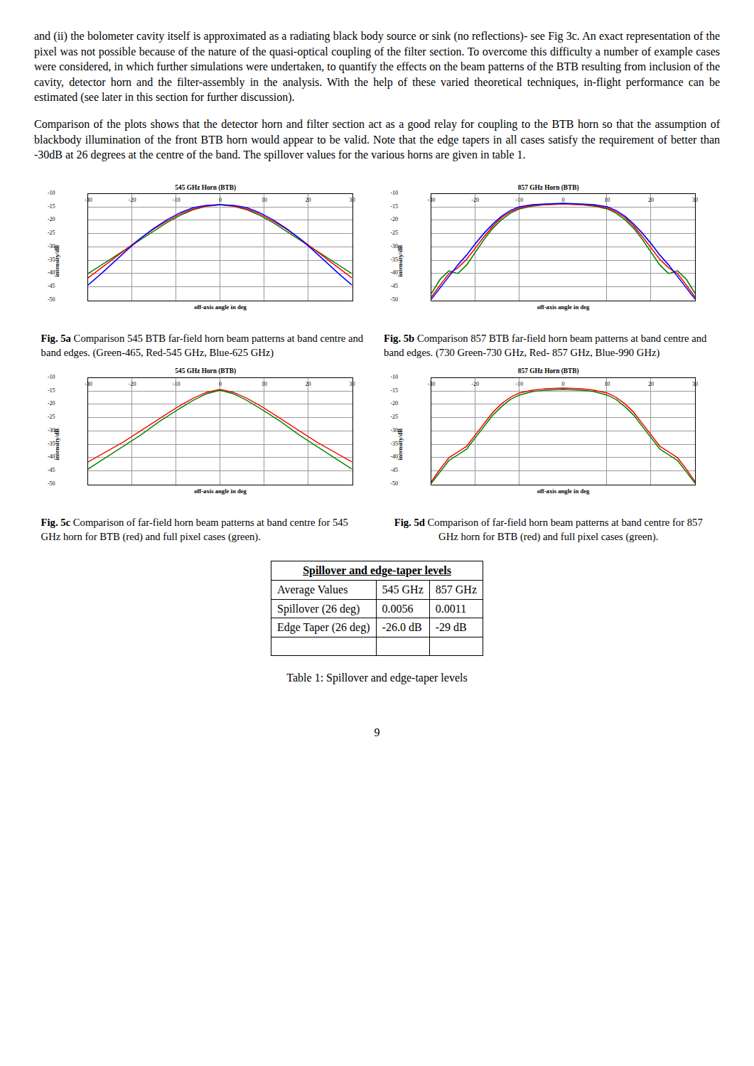and (ii) the bolometer cavity itself is approximated as a radiating black body source or sink (no reflections)- see Fig 3c. An exact representation of the pixel was not possible because of the nature of the quasi-optical coupling of the filter section. To overcome this difficulty a number of example cases were considered, in which further simulations were undertaken, to quantify the effects on the beam patterns of the BTB resulting from inclusion of the cavity, detector horn and the filter-assembly in the analysis. With the help of these varied theoretical techniques, in-flight performance can be estimated (see later in this section for further discussion).
Comparison of the plots shows that the detector horn and filter section act as a good relay for coupling to the BTB horn so that the assumption of blackbody illumination of the front BTB horn would appear to be valid. Note that the edge tapers in all cases satisfy the requirement of better than -30dB at 26 degrees at the centre of the band. The spillover values for the various horns are given in table 1.
| 545 GHz Horn (BTB) intensity/dB -10 -15 -20 -25 -30 -35 -40 -45 -50 -30 -20 -10 0 10 20 30 off-axis angle in deg Fig. 5a Comparison 545 BTB far-field horn beam patterns at band centre and band edges. (Green-465, Red-545 GHz, Blue-625 GHz) | 857 GHz Horn (BTB) intensity/dB -10 -15 -20 -25 -30 -35 -40 -45 -50 -30 -20 -10 0 10 20 30 off-axis angle in deg Fig. 5b Comparison 857 BTB far-field horn beam patterns at band centre and band edges. (730 Green-730 GHz, Red- 857 GHz, Blue-990 GHz) |
| 545 GHz Horn (BTB) intensity/dB -10 -15 -20 -25 -30 -35 -40 -45 -50 -30 -20 -10 0 10 20 30 off-axis angle in deg Fig. 5c Comparison of far-field horn beam patterns at band centre for 545 GHz horn for BTB (red) and full pixel cases (green). | 857 GHz Horn (BTB) intensity/dB -10 -15 -20 -25 -30 -35 -40 -45 -50 -30 -20 -10 0 10 20 30 off-axis angle in deg Fig. 5d Comparison of far-field horn beam patterns at band centre for 857 GHz horn for BTB (red) and full pixel cases (green). |
| Spillover and edge-taper levels |
| --- |
| Average Values | 545 GHz | 857 GHz |
| Spillover (26 deg) | 0.0056 | 0.0011 |
| Edge Taper (26 deg) | -26.0 dB | -29 dB |
Table 1: Spillover and edge-taper levels
9